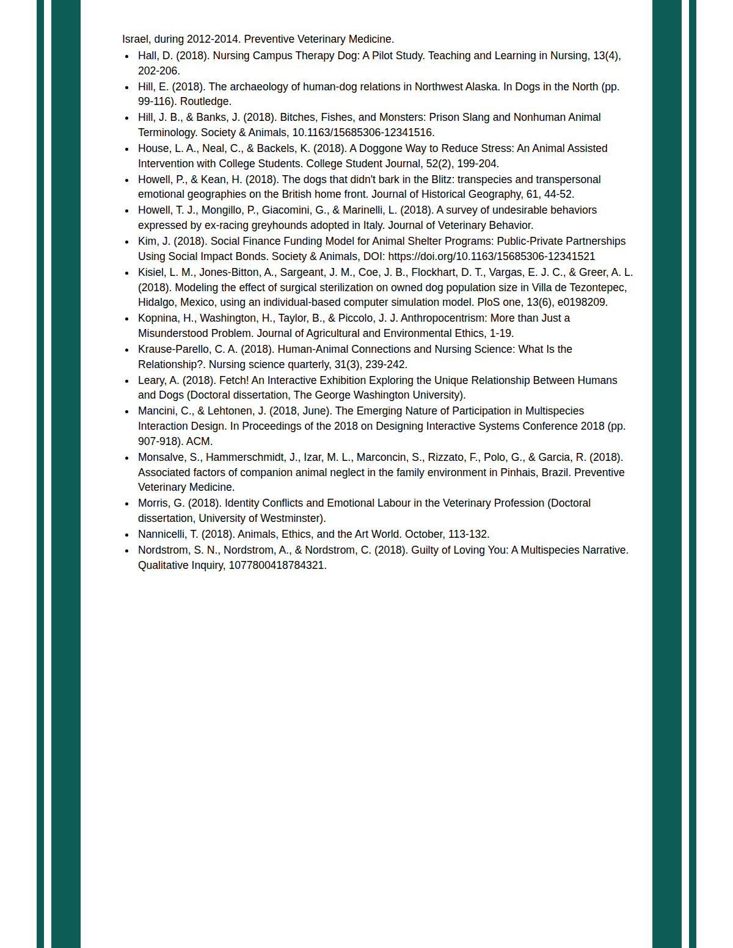Israel, during 2012-2014. Preventive Veterinary Medicine.
Hall, D. (2018). Nursing Campus Therapy Dog: A Pilot Study. Teaching and Learning in Nursing, 13(4), 202-206.
Hill, E. (2018). The archaeology of human-dog relations in Northwest Alaska. In Dogs in the North (pp. 99-116). Routledge.
Hill, J. B., & Banks, J. (2018). Bitches, Fishes, and Monsters: Prison Slang and Nonhuman Animal Terminology. Society & Animals, 10.1163/15685306-12341516.
House, L. A., Neal, C., & Backels, K. (2018). A Doggone Way to Reduce Stress: An Animal Assisted Intervention with College Students. College Student Journal, 52(2), 199-204.
Howell, P., & Kean, H. (2018). The dogs that didn't bark in the Blitz: transpecies and transpersonal emotional geographies on the British home front. Journal of Historical Geography, 61, 44-52.
Howell, T. J., Mongillo, P., Giacomini, G., & Marinelli, L. (2018). A survey of undesirable behaviors expressed by ex-racing greyhounds adopted in Italy. Journal of Veterinary Behavior.
Kim, J. (2018). Social Finance Funding Model for Animal Shelter Programs: Public-Private Partnerships Using Social Impact Bonds. Society & Animals, DOI: https://doi.org/10.1163/15685306-12341521
Kisiel, L. M., Jones-Bitton, A., Sargeant, J. M., Coe, J. B., Flockhart, D. T., Vargas, E. J. C., & Greer, A. L. (2018). Modeling the effect of surgical sterilization on owned dog population size in Villa de Tezontepec, Hidalgo, Mexico, using an individual-based computer simulation model. PloS one, 13(6), e0198209.
Kopnina, H., Washington, H., Taylor, B., & Piccolo, J. J. Anthropocentrism: More than Just a Misunderstood Problem. Journal of Agricultural and Environmental Ethics, 1-19.
Krause-Parello, C. A. (2018). Human-Animal Connections and Nursing Science: What Is the Relationship?. Nursing science quarterly, 31(3), 239-242.
Leary, A. (2018). Fetch! An Interactive Exhibition Exploring the Unique Relationship Between Humans and Dogs (Doctoral dissertation, The George Washington University).
Mancini, C., & Lehtonen, J. (2018, June). The Emerging Nature of Participation in Multispecies Interaction Design. In Proceedings of the 2018 on Designing Interactive Systems Conference 2018 (pp. 907-918). ACM.
Monsalve, S., Hammerschmidt, J., Izar, M. L., Marconcin, S., Rizzato, F., Polo, G., & Garcia, R. (2018). Associated factors of companion animal neglect in the family environment in Pinhais, Brazil. Preventive Veterinary Medicine.
Morris, G. (2018). Identity Conflicts and Emotional Labour in the Veterinary Profession (Doctoral dissertation, University of Westminster).
Nannicelli, T. (2018). Animals, Ethics, and the Art World. October, 113-132.
Nordstrom, S. N., Nordstrom, A., & Nordstrom, C. (2018). Guilty of Loving You: A Multispecies Narrative. Qualitative Inquiry, 1077800418784321.